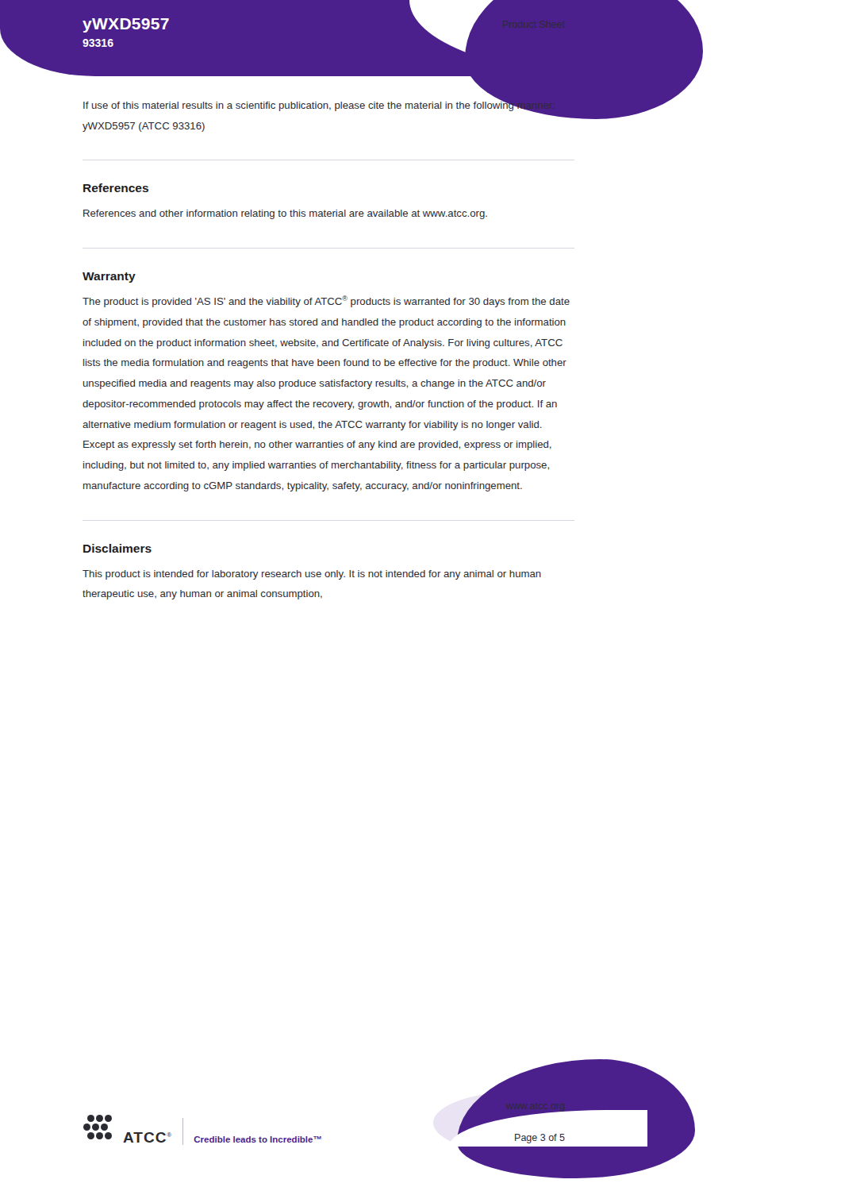yWXD5957
93316
Product Sheet
If use of this material results in a scientific publication, please cite the material in the following manner: yWXD5957 (ATCC 93316)
References
References and other information relating to this material are available at www.atcc.org.
Warranty
The product is provided 'AS IS' and the viability of ATCC® products is warranted for 30 days from the date of shipment, provided that the customer has stored and handled the product according to the information included on the product information sheet, website, and Certificate of Analysis. For living cultures, ATCC lists the media formulation and reagents that have been found to be effective for the product. While other unspecified media and reagents may also produce satisfactory results, a change in the ATCC and/or depositor-recommended protocols may affect the recovery, growth, and/or function of the product. If an alternative medium formulation or reagent is used, the ATCC warranty for viability is no longer valid. Except as expressly set forth herein, no other warranties of any kind are provided, express or implied, including, but not limited to, any implied warranties of merchantability, fitness for a particular purpose, manufacture according to cGMP standards, typicality, safety, accuracy, and/or noninfringement.
Disclaimers
This product is intended for laboratory research use only. It is not intended for any animal or human therapeutic use, any human or animal consumption,
ATCC®
Credible leads to Incredible™
www.atcc.org Page 3 of 5